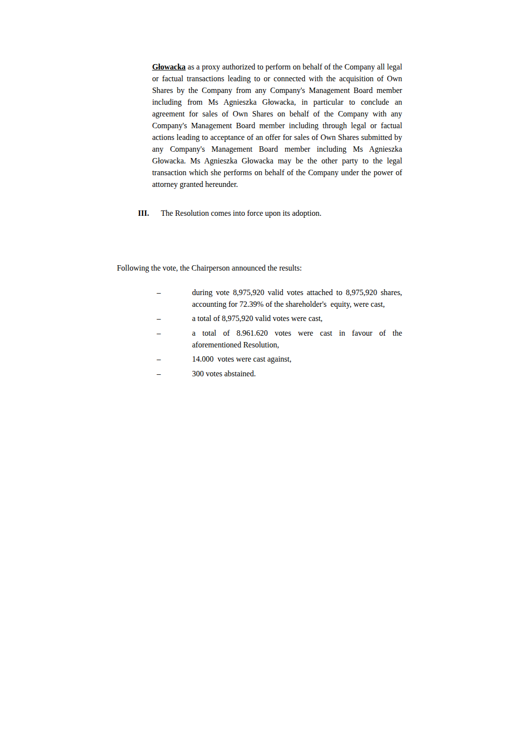Głowacka as a proxy authorized to perform on behalf of the Company all legal or factual transactions leading to or connected with the acquisition of Own Shares by the Company from any Company's Management Board member including from Ms Agnieszka Głowacka, in particular to conclude an agreement for sales of Own Shares on behalf of the Company with any Company's Management Board member including through legal or factual actions leading to acceptance of an offer for sales of Own Shares submitted by any Company's Management Board member including Ms Agnieszka Głowacka. Ms Agnieszka Głowacka may be the other party to the legal transaction which she performs on behalf of the Company under the power of attorney granted hereunder.
III. The Resolution comes into force upon its adoption.
Following the vote, the Chairperson announced the results:
during vote 8,975,920 valid votes attached to 8,975,920 shares, accounting for 72.39% of the shareholder's equity, were cast,
a total of 8,975,920 valid votes were cast,
a total of 8.961.620 votes were cast in favour of the aforementioned Resolution,
14.000 votes were cast against,
300 votes abstained.